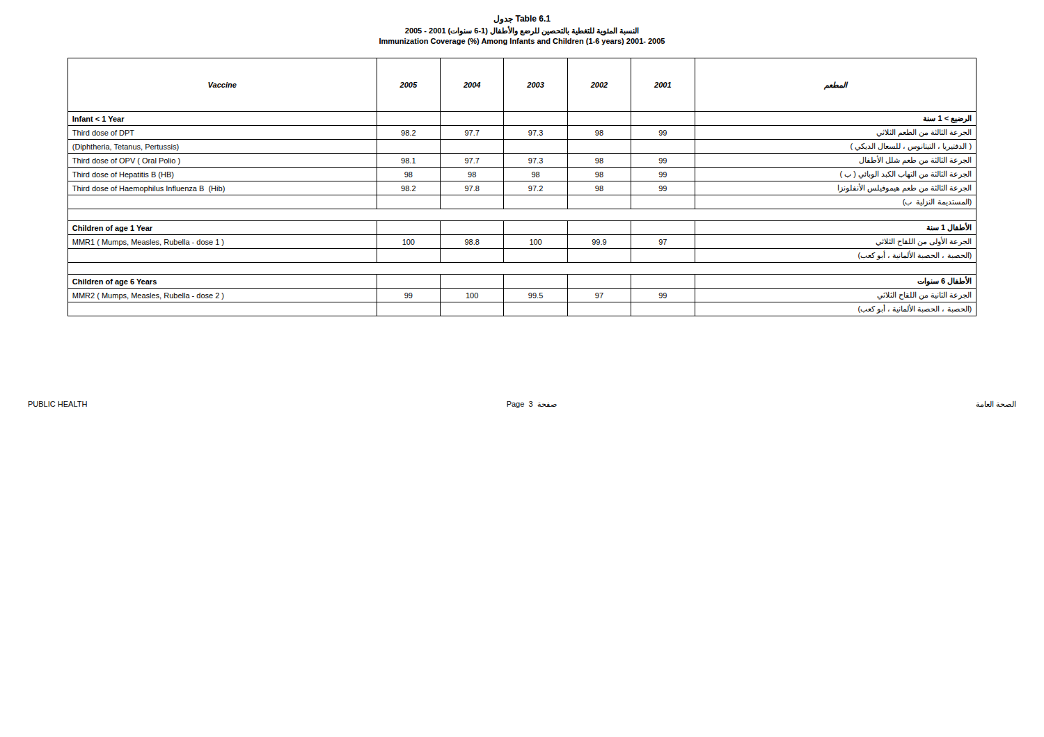جدول Table 6.1
النسبة المئوية للتغطية بالتحصين للرضع والأطفال (1-6 سنوات) 2001 - 2005
Immunization Coverage (%) Among Infants and Children (1-6 years) 2001- 2005
| Vaccine | 2005 | 2004 | 2003 | 2002 | 2001 | المطعم |
| --- | --- | --- | --- | --- | --- | --- |
| Infant < 1 Year | | | | | | الرضيع > 1 سنة |
| Third dose of DPT | 98.2 | 97.7 | 97.3 | 98 | 99 | الجرعة الثالثة من الطعم الثلاثي |
| (Diphtheria, Tetanus, Pertussis) | | | | | | ( الدفتيريا ، التيتانوس ، للسعال الديكي ) |
| Third dose of OPV ( Oral Polio ) | 98.1 | 97.7 | 97.3 | 98 | 99 | الجرعة الثالثة من طعم شلل الأطفال |
| Third dose of Hepatitis B (HB) | 98 | 98 | 98 | 98 | 99 | الجرعة الثالثة من التهاب الكبد الوبائي ( ب ) |
| Third dose of Haemophilus Influenza B (Hib) | 98.2 | 97.8 | 97.2 | 98 | 99 | الجرعة الثالثة من طعم هيموفيلس الأنفلونزا |
| | | | | | | (المستديمة النزلية ب) |
| Children of age 1 Year | | | | | | الأطفال 1 سنة |
| MMR1 ( Mumps, Measles, Rubella - dose 1 ) | 100 | 98.8 | 100 | 99.9 | 97 | الجرعة الأولى من اللقاح الثلاثي |
| | | | | | | (الحصبة ، الحصبة الألمانية ، أبو كعب) |
| Children of age 6 Years | | | | | | الأطفال 6 سنوات |
| MMR2 ( Mumps, Measles, Rubella - dose 2 ) | 99 | 100 | 99.5 | 97 | 99 | الجرعة الثانية من اللقاح الثلاثي |
| | | | | | | (الحصبة ، الحصبة الألمانية ، أبو كعب) |
PUBLIC HEALTH
Page 3 صفحة
الصحة العامة